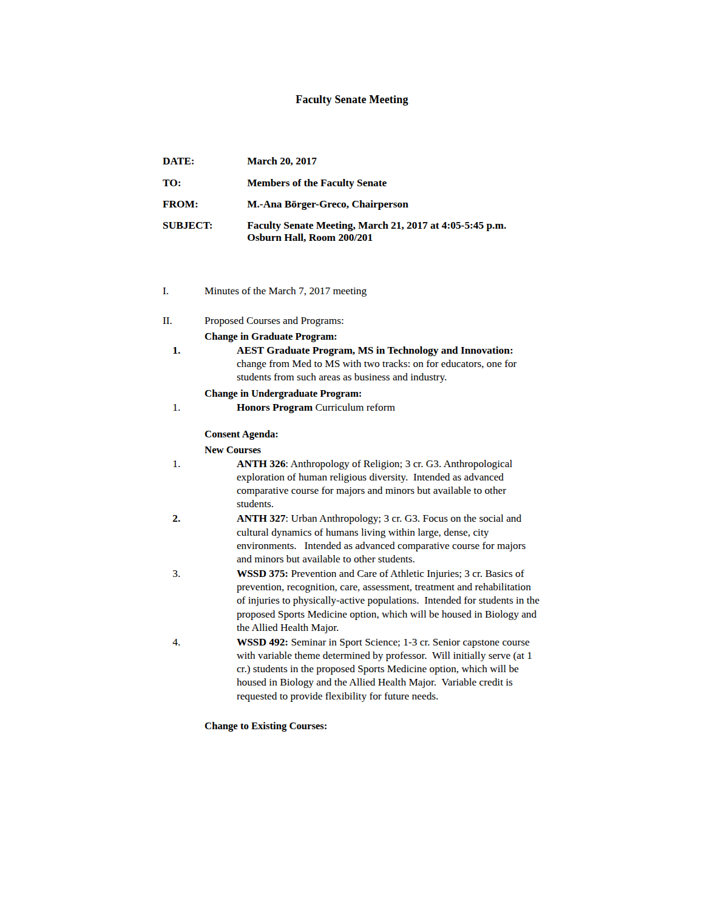Faculty Senate Meeting
| DATE: | March 20, 2017 |
| TO: | Members of the Faculty Senate |
| FROM: | M.-Ana Börger-Greco, Chairperson |
| SUBJECT: | Faculty Senate Meeting, March 21, 2017 at 4:05-5:45 p.m. Osburn Hall, Room 200/201 |
I. Minutes of the March 7, 2017 meeting
II. Proposed Courses and Programs:
Change in Graduate Program:
1. AEST Graduate Program, MS in Technology and Innovation: change from Med to MS with two tracks: on for educators, one for students from such areas as business and industry.
Change in Undergraduate Program:
1. Honors Program Curriculum reform
Consent Agenda:
New Courses
1. ANTH 326: Anthropology of Religion; 3 cr. G3. Anthropological exploration of human religious diversity. Intended as advanced comparative course for majors and minors but available to other students.
2. ANTH 327: Urban Anthropology; 3 cr. G3. Focus on the social and cultural dynamics of humans living within large, dense, city environments. Intended as advanced comparative course for majors and minors but available to other students.
3. WSSD 375: Prevention and Care of Athletic Injuries; 3 cr. Basics of prevention, recognition, care, assessment, treatment and rehabilitation of injuries to physically-active populations. Intended for students in the proposed Sports Medicine option, which will be housed in Biology and the Allied Health Major.
4. WSSD 492: Seminar in Sport Science; 1-3 cr. Senior capstone course with variable theme determined by professor. Will initially serve (at 1 cr.) students in the proposed Sports Medicine option, which will be housed in Biology and the Allied Health Major. Variable credit is requested to provide flexibility for future needs.
Change to Existing Courses: